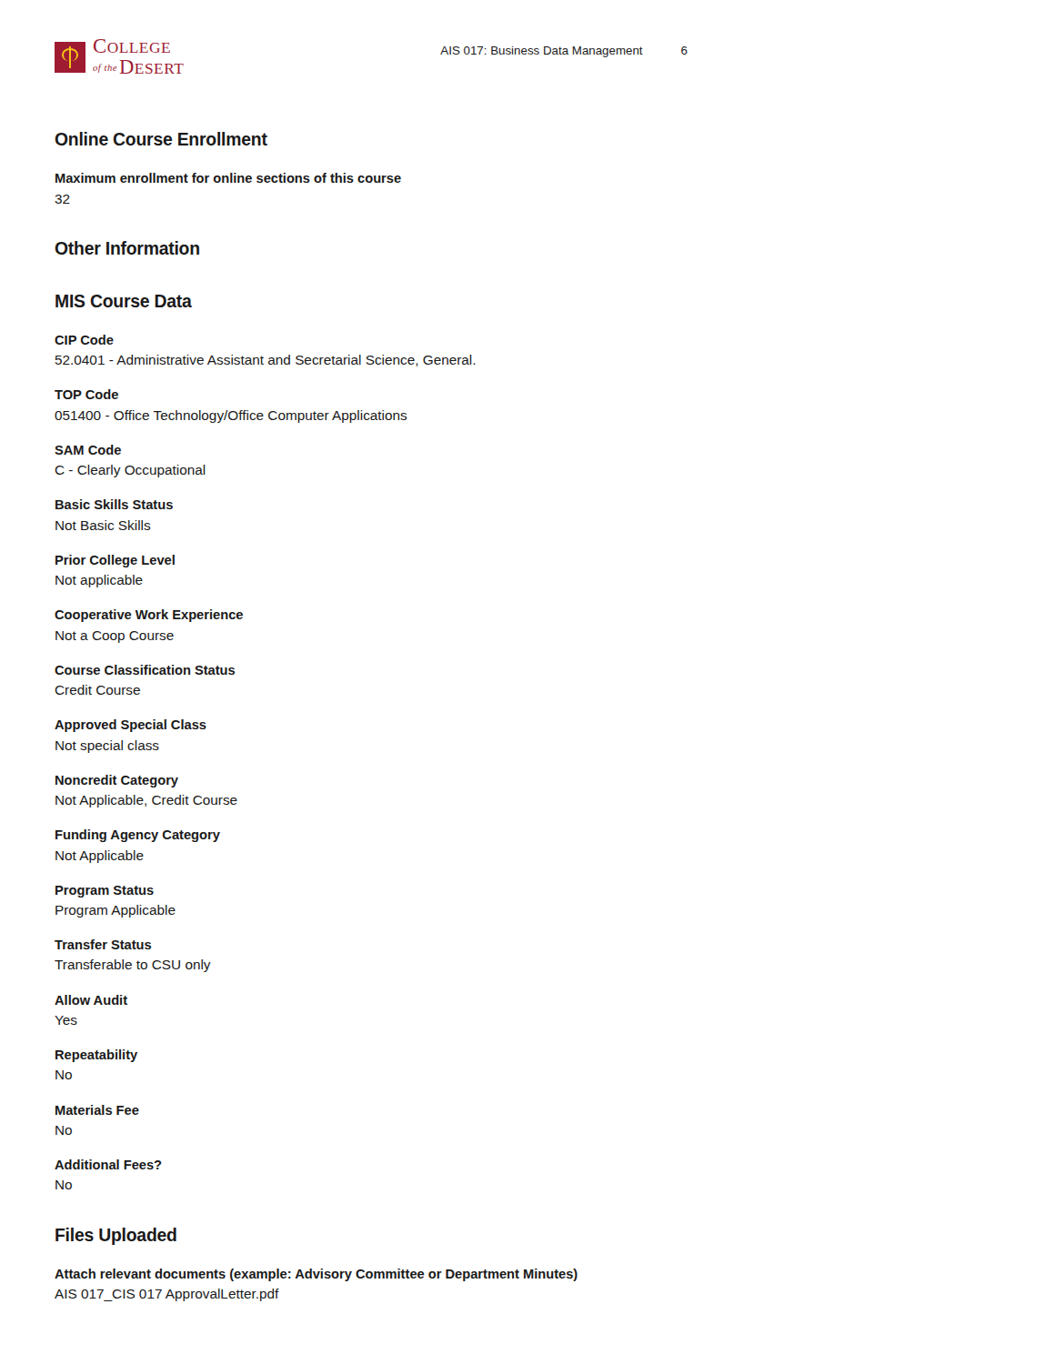COLLEGE
of the DESERT
AIS 017: Business Data Management 6
Online Course Enrollment
Maximum enrollment for online sections of this course
32
Other Information
MIS Course Data
CIP Code
52.0401 - Administrative Assistant and Secretarial Science, General.
TOP Code
051400 - Office Technology/Office Computer Applications
SAM Code
C - Clearly Occupational
Basic Skills Status
Not Basic Skills
Prior College Level
Not applicable
Cooperative Work Experience
Not a Coop Course
Course Classification Status
Credit Course
Approved Special Class
Not special class
Noncredit Category
Not Applicable, Credit Course
Funding Agency Category
Not Applicable
Program Status
Program Applicable
Transfer Status
Transferable to CSU only
Allow Audit
Yes
Repeatability
No
Materials Fee
No
Additional Fees?
No
Files Uploaded
Attach relevant documents (example: Advisory Committee or Department Minutes)
AIS 017_CIS 017 ApprovalLetter.pdf